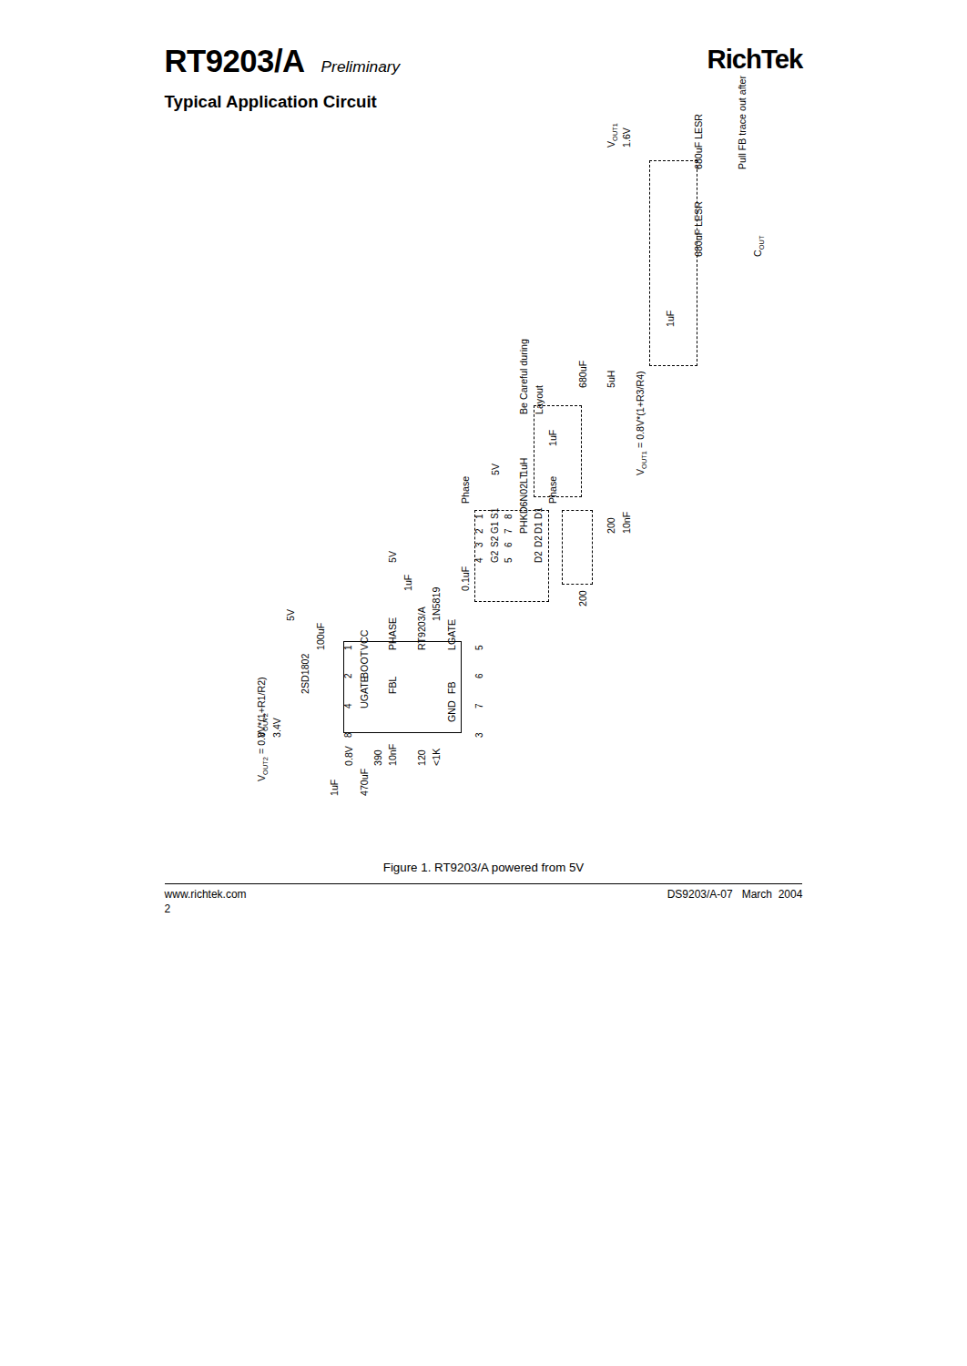RT9203/A Preliminary
RichTek
Typical Application Circuit
VOUT1 1.6V 680uF LESR 680uF LESR 1uF Pull FB trace out after COUT 5uH 680uF Be Careful during Layout 1uH 1uF 5V Phase PHKD6N02LT 8 7 6 5 D1 D1 D2 D2 1 2 3 4 S1 G1 S2 G2 Phase 0.1uF 1N5819 1uF 5V VOUT1 = 0.8V*(1+R3/R4) 200 10nF 200
VCC BOOT UGATE PHASE FBL RT9203/A LGATE FB GND 1 2 4 8 5 6 7 3 100uF 5V 2SD1802 0.8V 390 10nF 120 <1K 1uF 470uF VOUT2 3.4V VOUT2 = 0.8V*(1+R1/R2)
Figure 1. RT9203/A powered from 5V
www.richtek.com
2
DS9203/A-07 March 2004